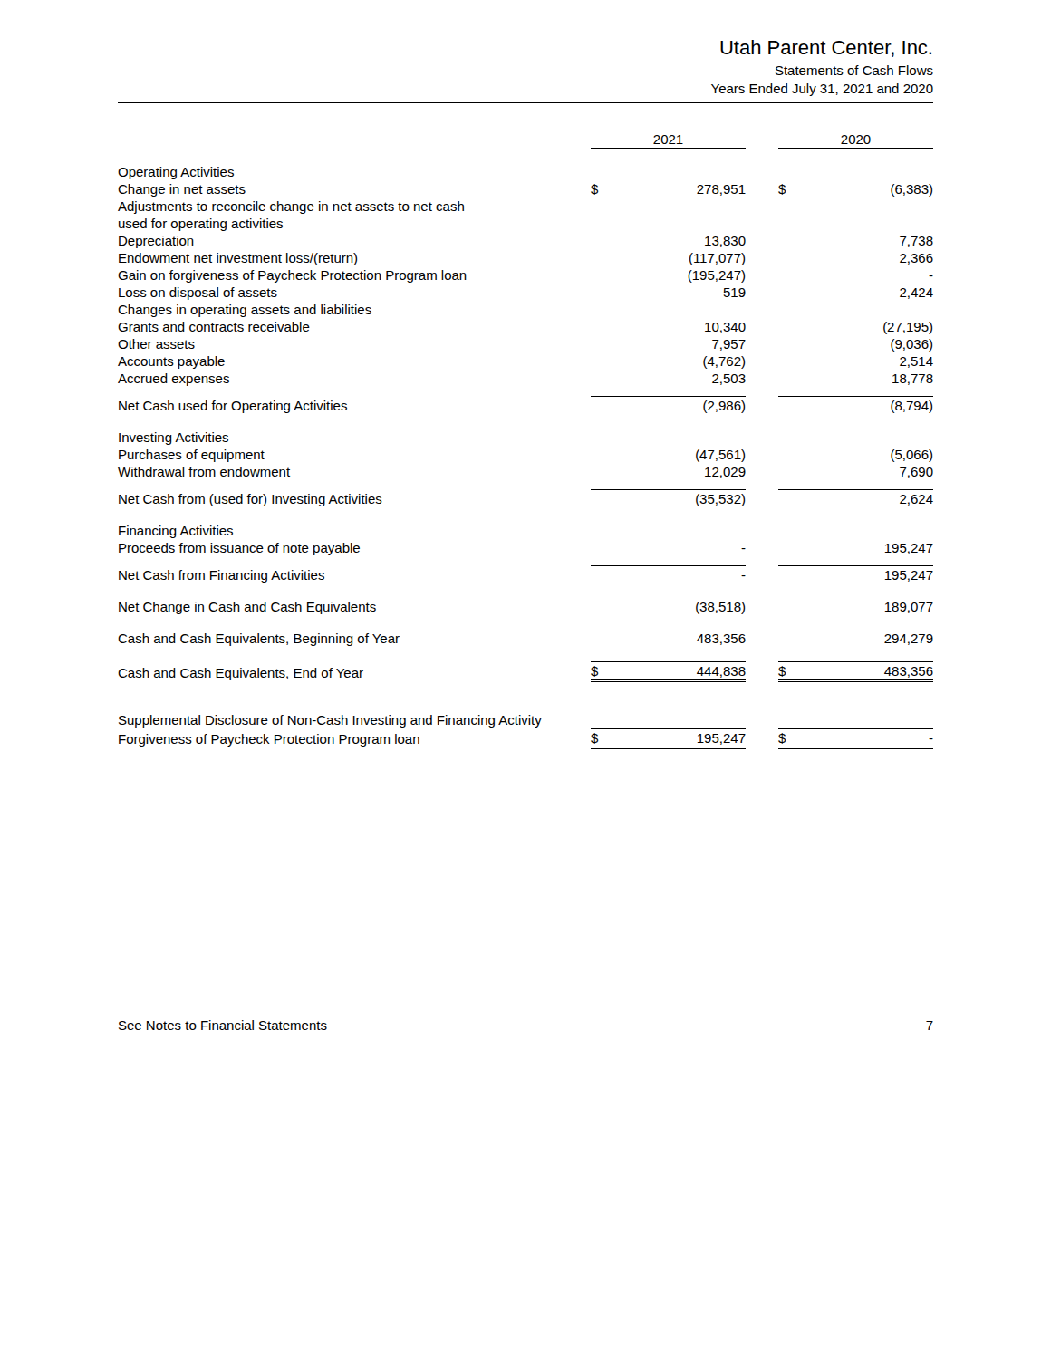Utah Parent Center, Inc.
Statements of Cash Flows
Years Ended July 31, 2021 and 2020
| | 2021 | | 2020 |
| Operating Activities | | | | | |
| Change in net assets | $ | 278,951 | | $ | (6,383) |
| Adjustments to reconcile change in net assets to net cash | | | | | |
| used for operating activities | | | | | |
| Depreciation | | 13,830 | | | 7,738 |
| Endowment net investment loss/(return) | | (117,077) | | | 2,366 |
| Gain on forgiveness of Paycheck Protection Program loan | | (195,247) | | | - |
| Loss on disposal of assets | | 519 | | | 2,424 |
| Changes in operating assets and liabilities | | | | | |
| Grants and contracts receivable | | 10,340 | | | (27,195) |
| Other assets | | 7,957 | | | (9,036) |
| Accounts payable | | (4,762) | | | 2,514 |
| Accrued expenses | | 2,503 | | | 18,778 |
| Net Cash used for Operating Activities | | (2,986) | | | (8,794) |
| Investing Activities | | | | | |
| Purchases of equipment | | (47,561) | | | (5,066) |
| Withdrawal from endowment | | 12,029 | | | 7,690 |
| Net Cash from (used for) Investing Activities | | (35,532) | | | 2,624 |
| Financing Activities | | | | | |
| Proceeds from issuance of note payable | | - | | | 195,247 |
| Net Cash from Financing Activities | | - | | | 195,247 |
| Net Change in Cash and Cash Equivalents | | (38,518) | | | 189,077 |
| Cash and Cash Equivalents, Beginning of Year | | 483,356 | | | 294,279 |
| Cash and Cash Equivalents, End of Year | $ | 444,838 | | $ | 483,356 |
| Supplemental Disclosure of Non-Cash Investing and Financing Activity | | | | | |
| Forgiveness of Paycheck Protection Program loan | $ | 195,247 | | $ | - |
See Notes to Financial Statements
7